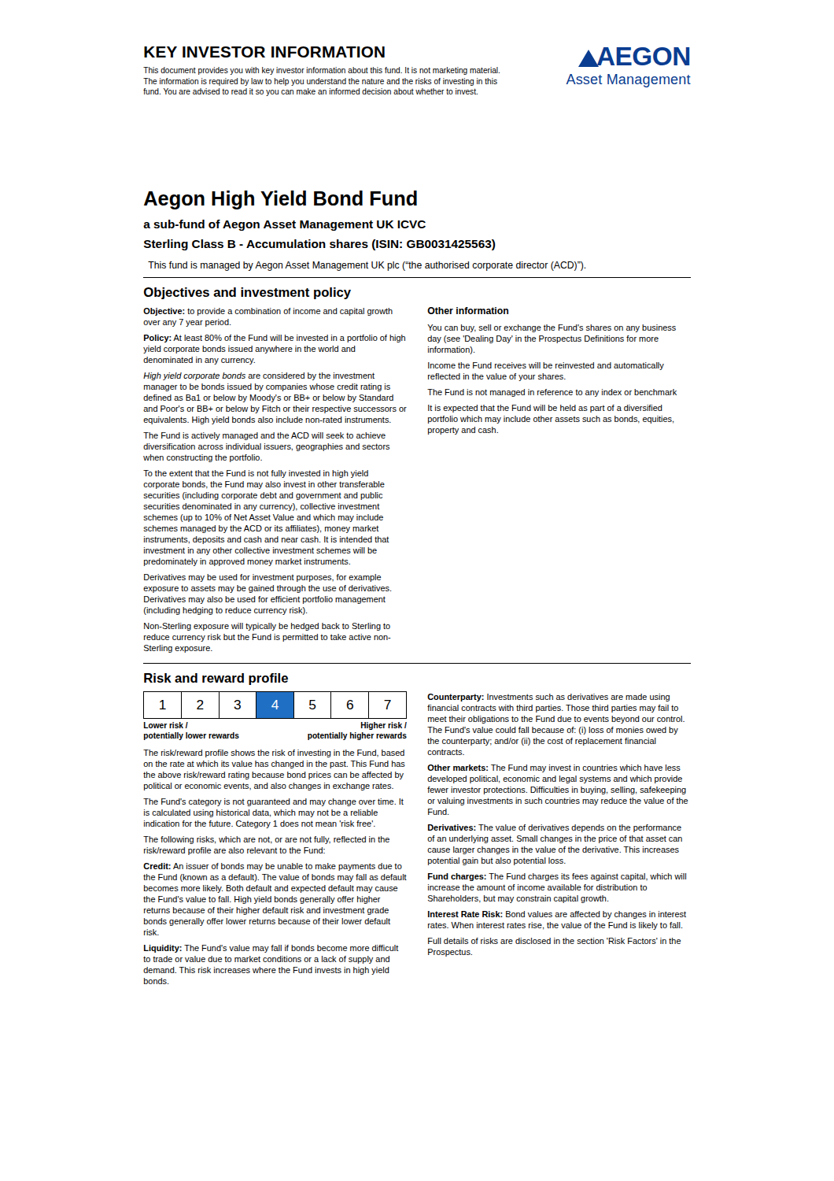KEY INVESTOR INFORMATION
This document provides you with key investor information about this fund. It is not marketing material. The information is required by law to help you understand the nature and the risks of investing in this fund. You are advised to read it so you can make an informed decision about whether to invest.
AEGON
Asset Management
Aegon High Yield Bond Fund
a sub-fund of Aegon Asset Management UK ICVC
Sterling Class B - Accumulation shares (ISIN: GB0031425563)
This fund is managed by Aegon Asset Management UK plc (“the authorised corporate director (ACD)”).
Objectives and investment policy
Objective: to provide a combination of income and capital growth over any 7 year period.
Policy: At least 80% of the Fund will be invested in a portfolio of high yield corporate bonds issued anywhere in the world and denominated in any currency.
High yield corporate bonds are considered by the investment manager to be bonds issued by companies whose credit rating is defined as Ba1 or below by Moody's or BB+ or below by Standard and Poor's or BB+ or below by Fitch or their respective successors or equivalents. High yield bonds also include non-rated instruments.
The Fund is actively managed and the ACD will seek to achieve diversification across individual issuers, geographies and sectors when constructing the portfolio.
To the extent that the Fund is not fully invested in high yield corporate bonds, the Fund may also invest in other transferable securities (including corporate debt and government and public securities denominated in any currency), collective investment schemes (up to 10% of Net Asset Value and which may include schemes managed by the ACD or its affiliates), money market instruments, deposits and cash and near cash. It is intended that investment in any other collective investment schemes will be predominately in approved money market instruments.
Derivatives may be used for investment purposes, for example exposure to assets may be gained through the use of derivatives. Derivatives may also be used for efficient portfolio management (including hedging to reduce currency risk).
Non-Sterling exposure will typically be hedged back to Sterling to reduce currency risk but the Fund is permitted to take active non-Sterling exposure.
Other information
You can buy, sell or exchange the Fund's shares on any business day (see 'Dealing Day' in the Prospectus Definitions for more information).
Income the Fund receives will be reinvested and automatically reflected in the value of your shares.
The Fund is not managed in reference to any index or benchmark
It is expected that the Fund will be held as part of a diversified portfolio which may include other assets such as bonds, equities, property and cash.
Risk and reward profile
1
2
3
4
5
6
7
Lower risk /
potentially lower rewards
Higher risk /
potentially higher rewards
The risk/reward profile shows the risk of investing in the Fund, based on the rate at which its value has changed in the past. This Fund has the above risk/reward rating because bond prices can be affected by political or economic events, and also changes in exchange rates.
The Fund's category is not guaranteed and may change over time. It is calculated using historical data, which may not be a reliable indication for the future. Category 1 does not mean 'risk free'.
The following risks, which are not, or are not fully, reflected in the risk/reward profile are also relevant to the Fund:
Credit: An issuer of bonds may be unable to make payments due to the Fund (known as a default). The value of bonds may fall as default becomes more likely. Both default and expected default may cause the Fund's value to fall. High yield bonds generally offer higher returns because of their higher default risk and investment grade bonds generally offer lower returns because of their lower default risk.
Liquidity: The Fund's value may fall if bonds become more difficult to trade or value due to market conditions or a lack of supply and demand. This risk increases where the Fund invests in high yield bonds.
Counterparty: Investments such as derivatives are made using financial contracts with third parties. Those third parties may fail to meet their obligations to the Fund due to events beyond our control. The Fund's value could fall because of: (i) loss of monies owed by the counterparty; and/or (ii) the cost of replacement financial contracts.
Other markets: The Fund may invest in countries which have less developed political, economic and legal systems and which provide fewer investor protections. Difficulties in buying, selling, safekeeping or valuing investments in such countries may reduce the value of the Fund.
Derivatives: The value of derivatives depends on the performance of an underlying asset. Small changes in the price of that asset can cause larger changes in the value of the derivative. This increases potential gain but also potential loss.
Fund charges: The Fund charges its fees against capital, which will increase the amount of income available for distribution to Shareholders, but may constrain capital growth.
Interest Rate Risk: Bond values are affected by changes in interest rates. When interest rates rise, the value of the Fund is likely to fall.
Full details of risks are disclosed in the section 'Risk Factors' in the Prospectus.